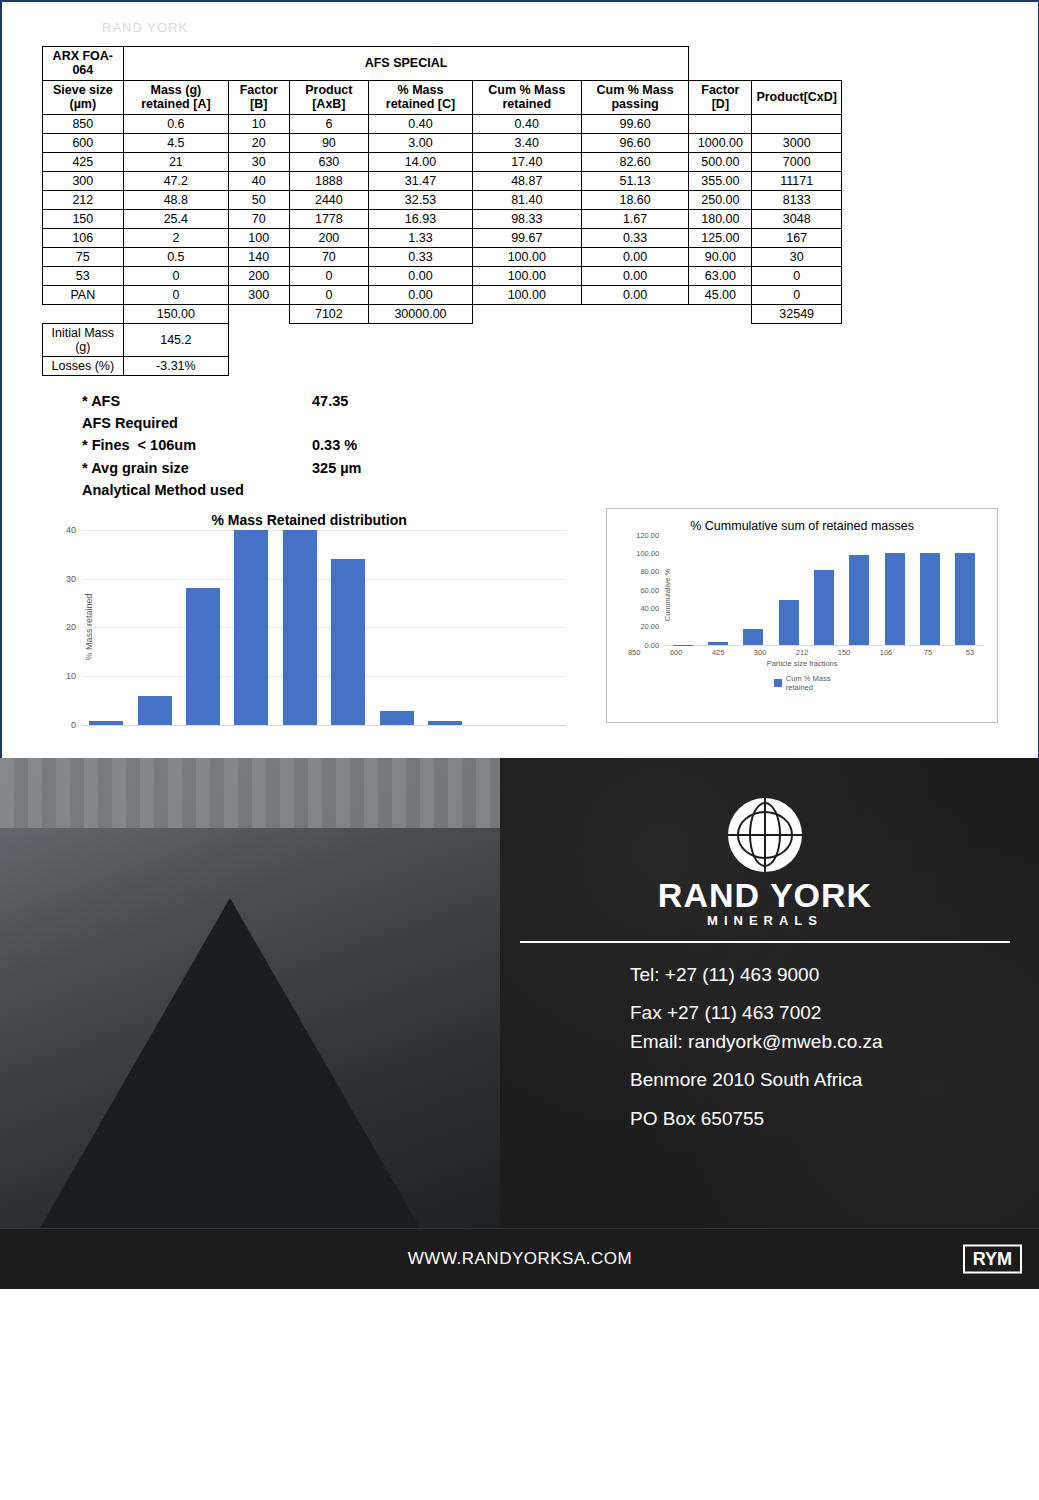RAND YORK
| ARX FOA-064 | AFS SPECIAL | | |
| --- | --- | --- | --- |
| Sieve size (µm) | Mass (g) retained [A] | Factor [B] | Product [AxB] | % Mass retained [C] | Cum % Mass retained | Cum % Mass passing | Factor [D] | Product[CxD] |
| 850 | 0.6 | 10 | 6 | 0.40 | 0.40 | 99.60 | | |
| 600 | 4.5 | 20 | 90 | 3.00 | 3.40 | 96.60 | 1000.00 | 3000 |
| 425 | 21 | 30 | 630 | 14.00 | 17.40 | 82.60 | 500.00 | 7000 |
| 300 | 47.2 | 40 | 1888 | 31.47 | 48.87 | 51.13 | 355.00 | 11171 |
| 212 | 48.8 | 50 | 2440 | 32.53 | 81.40 | 18.60 | 250.00 | 8133 |
| 150 | 25.4 | 70 | 1778 | 16.93 | 98.33 | 1.67 | 180.00 | 3048 |
| 106 | 2 | 100 | 200 | 1.33 | 99.67 | 0.33 | 125.00 | 167 |
| 75 | 0.5 | 140 | 70 | 0.33 | 100.00 | 0.00 | 90.00 | 30 |
| 53 | 0 | 200 | 0 | 0.00 | 100.00 | 0.00 | 63.00 | 0 |
| PAN | 0 | 300 | 0 | 0.00 | 100.00 | 0.00 | 45.00 | 0 |
| | 150.00 | | 7102 | 30000.00 | | | | 32549 |
| Initial Mass (g) | 145.2 | | | | | | | |
| Losses (%) | -3.31% | | | | | | | |
* AFS
47.35
AFS Required
* Fines < 106um
0.33 %
* Avg grain size
325 µm
Analytical Method used
% Mass Retained distribution
% Mass retained
40 30 20 10 0
% Cummulative sum of retained masses
Cummulative %
120.00 100.00 80.00 60.00 40.00 20.00 0.00
8506004253002121501067553
Particle size fractions
Cum % Mass
retained
RAND YORK MINERALS
Tel: +27 (11) 463 9000
Fax +27 (11) 463 7002
Email: randyork@mweb.co.za
Benmore 2010 South Africa
PO Box 650755
WWW.RANDYORKSA.COM
RYM